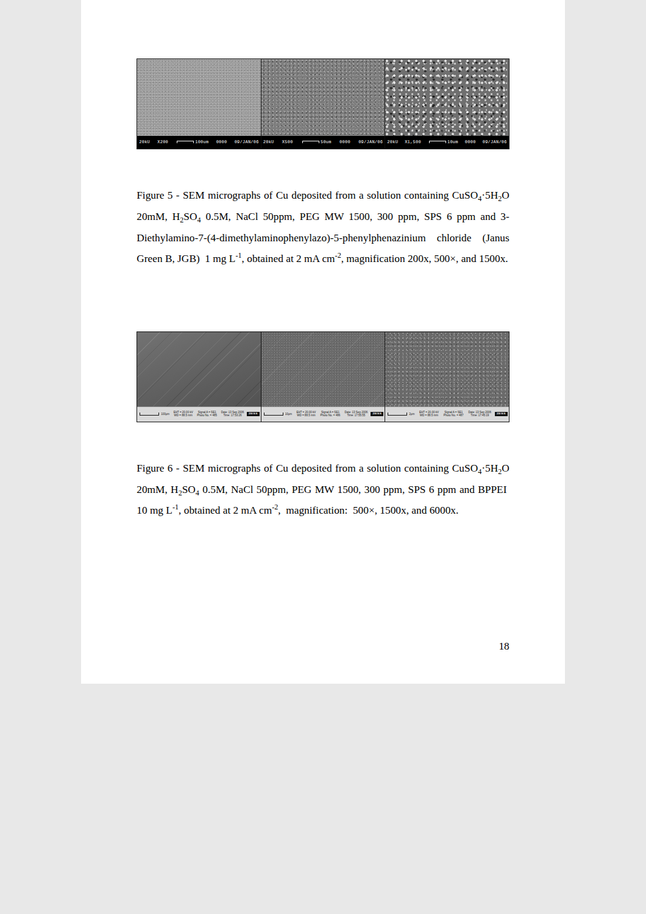20kU X200 100um 0000 09/JAN/06
20kU X500 50um 0000 09/JAN/06
20kU X1,500 10um 0000 09/JAN/06
Figure 5 - SEM micrographs of Cu deposited from a solution containing CuSO4·5H2O 20mM, H2SO4 0.5M, NaCl 50ppm, PEG MW 1500, 300 ppm, SPS 6 ppm and 3-Diethylamino-7-(4-dimethylaminophenylazo)-5-phenylphenazinium chloride (Janus Green B, JGB) 1 mg L-1, obtained at 2 mA cm-2, magnification 200x, 500×, and 1500x.
100µm EHT = 20.00 kV
WD = 88.5 mm Signal A = SE1
Photo No. = 485 Date: 13 Sep 2006
Time: 17:53:26 ZEISS
10µm EHT = 20.00 kV
WD = 88.5 mm Signal A = SE1
Photo No. = 486 Date: 13 Sep 2006
Time: 17:55:55 ZEISS
2µm EHT = 20.00 kV
WD = 88.5 mm Signal A = SE1
Photo No. = 487 Date: 13 Sep 2006
Time: 17:45:19 ZEISS
Figure 6 - SEM micrographs of Cu deposited from a solution containing CuSO4·5H2O 20mM, H2SO4 0.5M, NaCl 50ppm, PEG MW 1500, 300 ppm, SPS 6 ppm and BPPEI 10 mg L-1, obtained at 2 mA cm-2, magnification: 500×, 1500x, and 6000x.
18